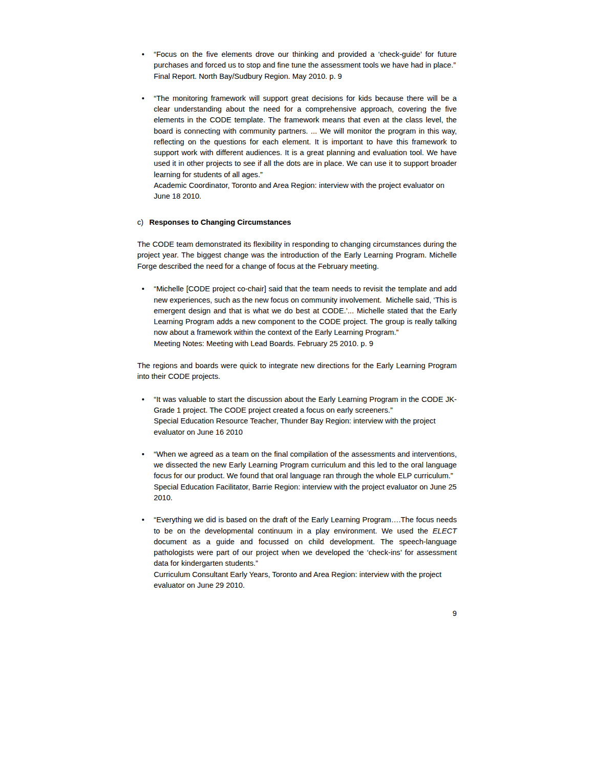“Focus on the five elements drove our thinking and provided a ‘check-guide’ for future purchases and forced us to stop and fine tune the assessment tools we have had in place.” Final Report. North Bay/Sudbury Region. May 2010. p. 9
“The monitoring framework will support great decisions for kids because there will be a clear understanding about the need for a comprehensive approach, covering the five elements in the CODE template. The framework means that even at the class level, the board is connecting with community partners. ... We will monitor the program in this way, reflecting on the questions for each element. It is important to have this framework to support work with different audiences. It is a great planning and evaluation tool. We have used it in other projects to see if all the dots are in place. We can use it to support broader learning for students of all ages.” Academic Coordinator, Toronto and Area Region: interview with the project evaluator on June 18 2010.
c) Responses to Changing Circumstances
The CODE team demonstrated its flexibility in responding to changing circumstances during the project year. The biggest change was the introduction of the Early Learning Program. Michelle Forge described the need for a change of focus at the February meeting.
“Michelle [CODE project co-chair] said that the team needs to revisit the template and add new experiences, such as the new focus on community involvement. Michelle said, ‘This is emergent design and that is what we do best at CODE.’... Michelle stated that the Early Learning Program adds a new component to the CODE project. The group is really talking now about a framework within the context of the Early Learning Program.” Meeting Notes: Meeting with Lead Boards. February 25 2010. p. 9
The regions and boards were quick to integrate new directions for the Early Learning Program into their CODE projects.
“It was valuable to start the discussion about the Early Learning Program in the CODE JK-Grade 1 project. The CODE project created a focus on early screeners.” Special Education Resource Teacher, Thunder Bay Region: interview with the project evaluator on June 16 2010
“When we agreed as a team on the final compilation of the assessments and interventions, we dissected the new Early Learning Program curriculum and this led to the oral language focus for our product. We found that oral language ran through the whole ELP curriculum.” Special Education Facilitator, Barrie Region: interview with the project evaluator on June 25 2010.
“Everything we did is based on the draft of the Early Learning Program….The focus needs to be on the developmental continuum in a play environment. We used the ELECT document as a guide and focussed on child development. The speech-language pathologists were part of our project when we developed the ‘check-ins’ for assessment data for kindergarten students.” Curriculum Consultant Early Years, Toronto and Area Region: interview with the project evaluator on June 29 2010.
9